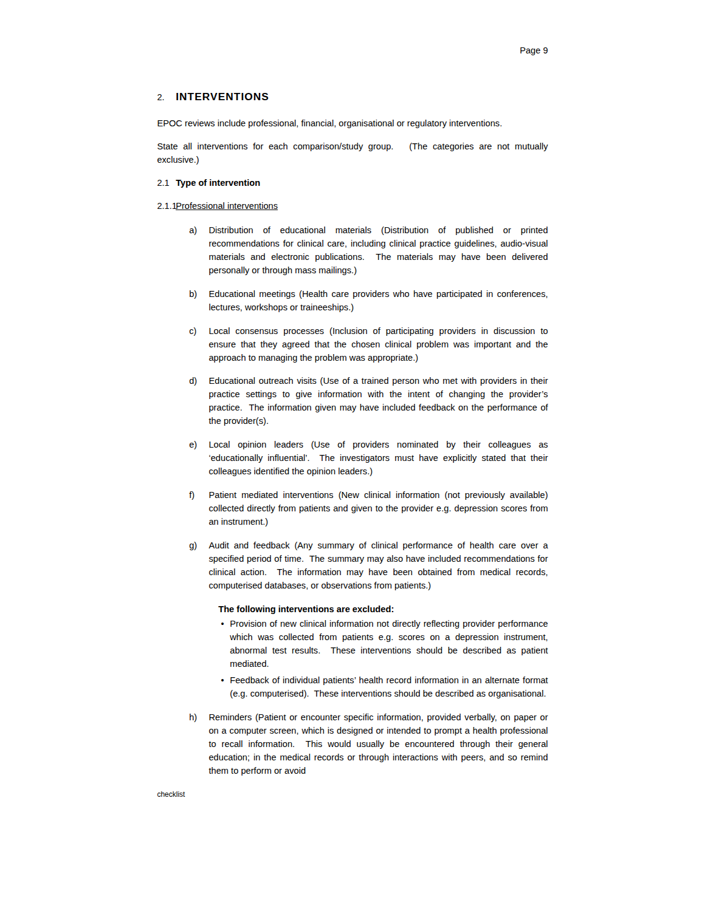Page 9
2. INTERVENTIONS
EPOC reviews include professional, financial, organisational or regulatory interventions.
State all interventions for each comparison/study group. (The categories are not mutually exclusive.)
2.1 Type of intervention
2.1.1 Professional interventions
a)
Distribution of educational materials (Distribution of published or printed recommendations for clinical care, including clinical practice guidelines, audio-visual materials and electronic publications. The materials may have been delivered personally or through mass mailings.)
b)
Educational meetings (Health care providers who have participated in conferences, lectures, workshops or traineeships.)
c)
Local consensus processes (Inclusion of participating providers in discussion to ensure that they agreed that the chosen clinical problem was important and the approach to managing the problem was appropriate.)
d)
Educational outreach visits (Use of a trained person who met with providers in their practice settings to give information with the intent of changing the provider’s practice. The information given may have included feedback on the performance of the provider(s).
e)
Local opinion leaders (Use of providers nominated by their colleagues as ‘educationally influential’. The investigators must have explicitly stated that their colleagues identified the opinion leaders.)
f)
Patient mediated interventions (New clinical information (not previously available) collected directly from patients and given to the provider e.g. depression scores from an instrument.)
g)
Audit and feedback (Any summary of clinical performance of health care over a specified period of time. The summary may also have included recommendations for clinical action. The information may have been obtained from medical records, computerised databases, or observations from patients.)
The following interventions are excluded:
Provision of new clinical information not directly reflecting provider performance which was collected from patients e.g. scores on a depression instrument, abnormal test results. These interventions should be described as patient mediated.
Feedback of individual patients’ health record information in an alternate format (e.g. computerised). These interventions should be described as organisational.
h)
Reminders (Patient or encounter specific information, provided verbally, on paper or on a computer screen, which is designed or intended to prompt a health professional to recall information. This would usually be encountered through their general education; in the medical records or through interactions with peers, and so remind them to perform or avoid
checklist